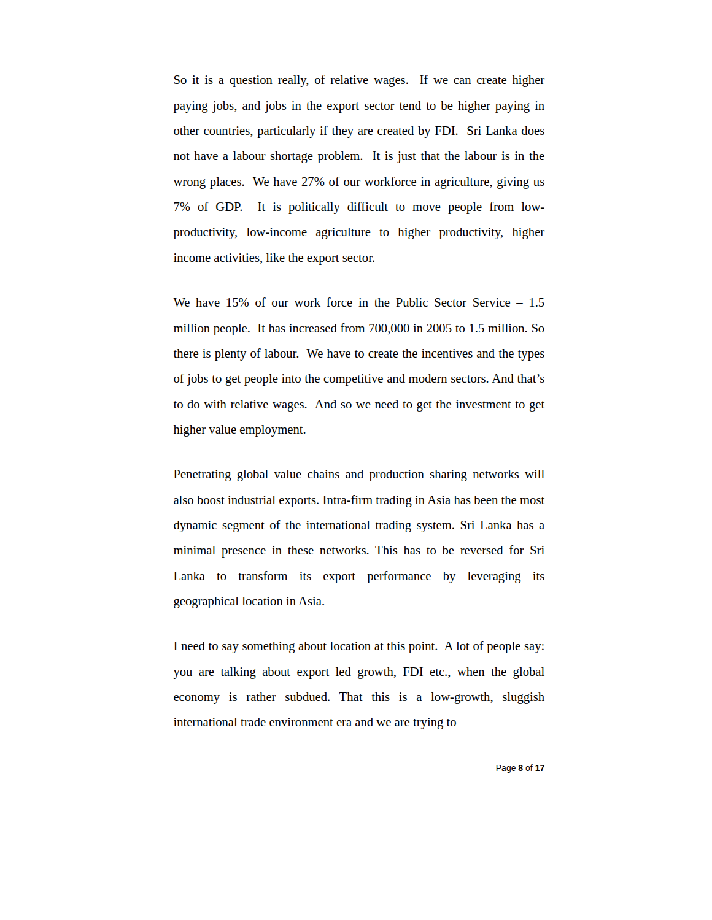So it is a question really, of relative wages. If we can create higher paying jobs, and jobs in the export sector tend to be higher paying in other countries, particularly if they are created by FDI. Sri Lanka does not have a labour shortage problem. It is just that the labour is in the wrong places. We have 27% of our workforce in agriculture, giving us 7% of GDP. It is politically difficult to move people from low-productivity, low-income agriculture to higher productivity, higher income activities, like the export sector.
We have 15% of our work force in the Public Sector Service – 1.5 million people. It has increased from 700,000 in 2005 to 1.5 million. So there is plenty of labour. We have to create the incentives and the types of jobs to get people into the competitive and modern sectors. And that’s to do with relative wages. And so we need to get the investment to get higher value employment.
Penetrating global value chains and production sharing networks will also boost industrial exports. Intra-firm trading in Asia has been the most dynamic segment of the international trading system. Sri Lanka has a minimal presence in these networks. This has to be reversed for Sri Lanka to transform its export performance by leveraging its geographical location in Asia.
I need to say something about location at this point. A lot of people say: you are talking about export led growth, FDI etc., when the global economy is rather subdued. That this is a low-growth, sluggish international trade environment era and we are trying to
Page 8 of 17